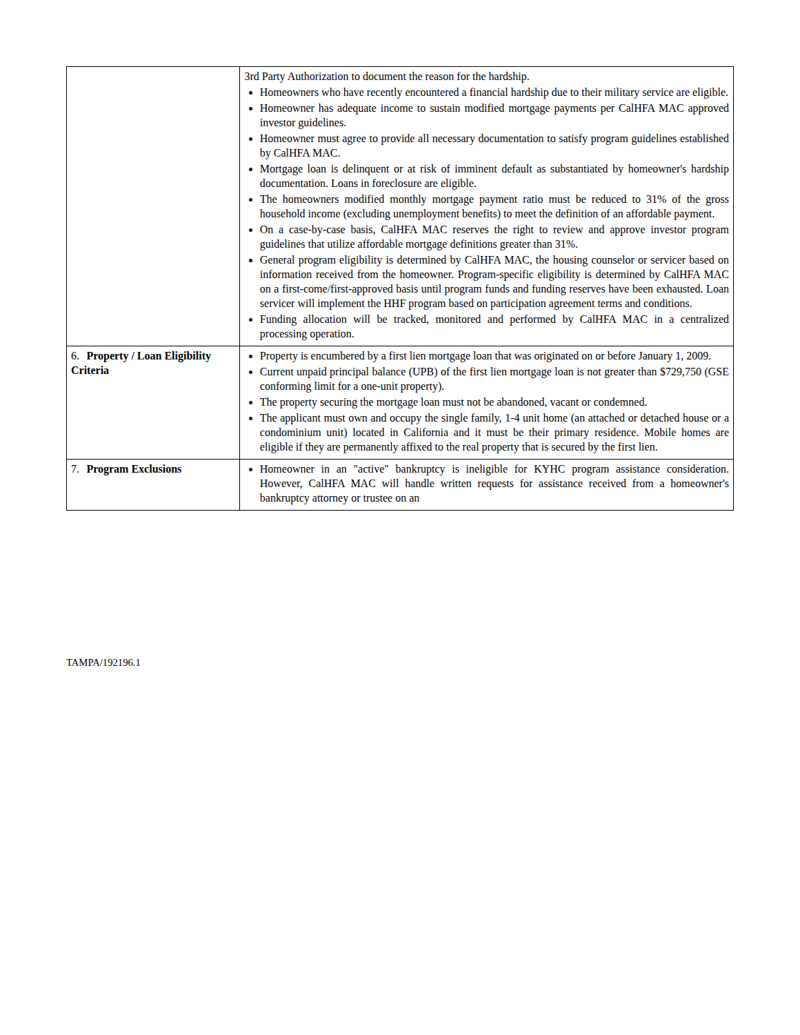| | 3rd Party Authorization to document the reason for the hardship. Homeowners who have recently encountered a financial hardship due to their military service are eligible. Homeowner has adequate income to sustain modified mortgage payments per CalHFA MAC approved investor guidelines. Homeowner must agree to provide all necessary documentation to satisfy program guidelines established by CalHFA MAC. Mortgage loan is delinquent or at risk of imminent default as substantiated by homeowner's hardship documentation. Loans in foreclosure are eligible. The homeowners modified monthly mortgage payment ratio must be reduced to 31% of the gross household income (excluding unemployment benefits) to meet the definition of an affordable payment. On a case-by-case basis, CalHFA MAC reserves the right to review and approve investor program guidelines that utilize affordable mortgage definitions greater than 31%. General program eligibility is determined by CalHFA MAC, the housing counselor or servicer based on information received from the homeowner. Program-specific eligibility is determined by CalHFA MAC on a first-come/first-approved basis until program funds and funding reserves have been exhausted. Loan servicer will implement the HHF program based on participation agreement terms and conditions. Funding allocation will be tracked, monitored and performed by CalHFA MAC in a centralized processing operation. |
| 6. Property / Loan Eligibility Criteria | Property is encumbered by a first lien mortgage loan that was originated on or before January 1, 2009. Current unpaid principal balance (UPB) of the first lien mortgage loan is not greater than $729,750 (GSE conforming limit for a one-unit property). The property securing the mortgage loan must not be abandoned, vacant or condemned. The applicant must own and occupy the single family, 1-4 unit home (an attached or detached house or a condominium unit) located in California and it must be their primary residence. Mobile homes are eligible if they are permanently affixed to the real property that is secured by the first lien. |
| 7. Program Exclusions | Homeowner in an "active" bankruptcy is ineligible for KYHC program assistance consideration. However, CalHFA MAC will handle written requests for assistance received from a homeowner's bankruptcy attorney or trustee on an |
TAMPA/192196.1